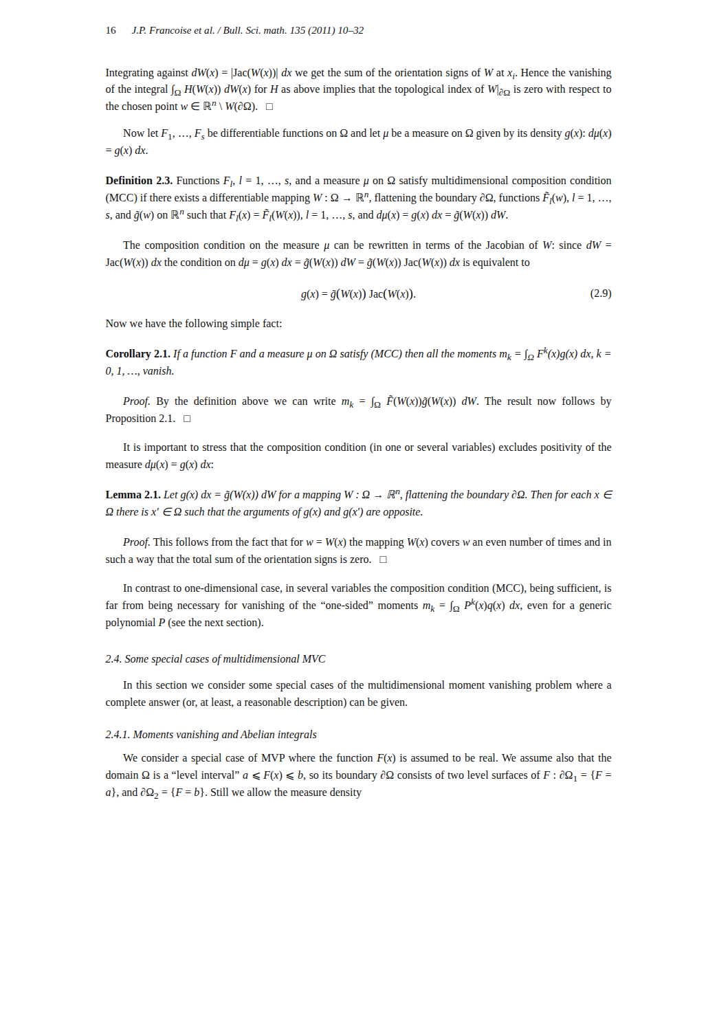16 J.P. Francoise et al. / Bull. Sci. math. 135 (2011) 10–32
Integrating against dW(x) = |Jac(W(x))| dx we get the sum of the orientation signs of W at xi. Hence the vanishing of the integral ∫Ω H(W(x)) dW(x) for H as above implies that the topological index of W|∂Ω is zero with respect to the chosen point w ∈ ℝn \ W(∂Ω). □
Now let F1, …, Fs be differentiable functions on Ω and let μ be a measure on Ω given by its density g(x): dμ(x) = g(x) dx.
Definition 2.3. Functions Fl, l = 1, …, s, and a measure μ on Ω satisfy multidimensional composition condition (MCC) if there exists a differentiable mapping W : Ω → ℝn, flattening the boundary ∂Ω, functions F̃l(w), l = 1, …, s, and g̃(w) on ℝn such that Fl(x) = F̃l(W(x)), l = 1, …, s, and dμ(x) = g(x) dx = g̃(W(x)) dW.
The composition condition on the measure μ can be rewritten in terms of the Jacobian of W: since dW = Jac(W(x)) dx the condition on dμ = g(x) dx = g̃(W(x)) dW = g̃(W(x)) Jac(W(x)) dx is equivalent to
g(x) = g̃(W(x)) Jac(W(x)). (2.9)
Now we have the following simple fact:
Corollary 2.1. If a function F and a measure μ on Ω satisfy (MCC) then all the moments mk = ∫Ω Fk(x)g(x) dx, k = 0, 1, …, vanish.
Proof. By the definition above we can write mk = ∫Ω F̃(W(x))g̃(W(x)) dW. The result now follows by Proposition 2.1. □
It is important to stress that the composition condition (in one or several variables) excludes positivity of the measure dμ(x) = g(x) dx:
Lemma 2.1. Let g(x) dx = g̃(W(x)) dW for a mapping W : Ω → ℝn, flattening the boundary ∂Ω. Then for each x ∈ Ω there is x′ ∈ Ω such that the arguments of g(x) and g(x′) are opposite.
Proof. This follows from the fact that for w = W(x) the mapping W(x) covers w an even number of times and in such a way that the total sum of the orientation signs is zero. □
In contrast to one-dimensional case, in several variables the composition condition (MCC), being sufficient, is far from being necessary for vanishing of the “one-sided” moments mk = ∫Ω Pk(x)q(x) dx, even for a generic polynomial P (see the next section).
2.4. Some special cases of multidimensional MVC
In this section we consider some special cases of the multidimensional moment vanishing problem where a complete answer (or, at least, a reasonable description) can be given.
2.4.1. Moments vanishing and Abelian integrals
We consider a special case of MVP where the function F(x) is assumed to be real. We assume also that the domain Ω is a “level interval” a ⩽ F(x) ⩽ b, so its boundary ∂Ω consists of two level surfaces of F : ∂Ω1 = {F = a}, and ∂Ω2 = {F = b}. Still we allow the measure density